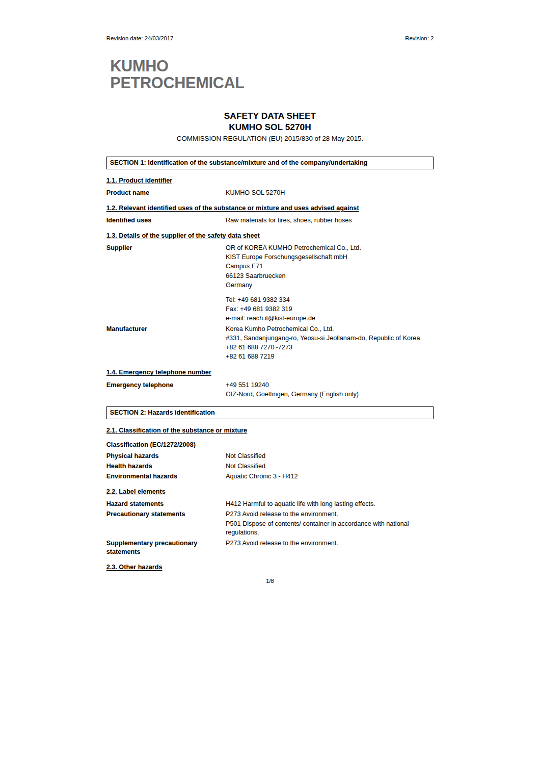Revision date: 24/03/2017 Revision: 2
KUMHO
PETROCHEMICAL
SAFETY DATA SHEET
KUMHO SOL 5270H
COMMISSION REGULATION (EU) 2015/830 of 28 May 2015.
SECTION 1: Identification of the substance/mixture and of the company/undertaking
1.1. Product identifier
Product name
KUMHO SOL 5270H
1.2. Relevant identified uses of the substance or mixture and uses advised against
Identified uses
Raw materials for tires, shoes, rubber hoses
1.3. Details of the supplier of the safety data sheet
Supplier
OR of KOREA KUMHO Petrochemical Co., Ltd.
KIST Europe Forschungsgesellschaft mbH
Campus E71
66123 Saarbruecken
Germany
Tel: +49 681 9382 334
Fax: +49 681 9382 319
e-mail: reach.it@kist-europe.de
Manufacturer
Korea Kumho Petrochemical Co., Ltd.
#331, Sandanjungang-ro, Yeosu-si Jeollanam-do, Republic of Korea
+82 61 688 7270~7273
+82 61 688 7219
1.4. Emergency telephone number
Emergency telephone
+49 551 19240
GIZ-Nord, Goettingen, Germany (English only)
SECTION 2: Hazards identification
2.1. Classification of the substance or mixture
Classification (EC/1272/2008)
Physical hazards
Not Classified
Health hazards
Not Classified
Environmental hazards
Aquatic Chronic 3 - H412
2.2. Label elements
Hazard statements
H412 Harmful to aquatic life with long lasting effects.
Precautionary statements
P273 Avoid release to the environment.
P501 Dispose of contents/ container in accordance with national regulations.
Supplementary precautionary statements
P273 Avoid release to the environment.
2.3. Other hazards
1/8